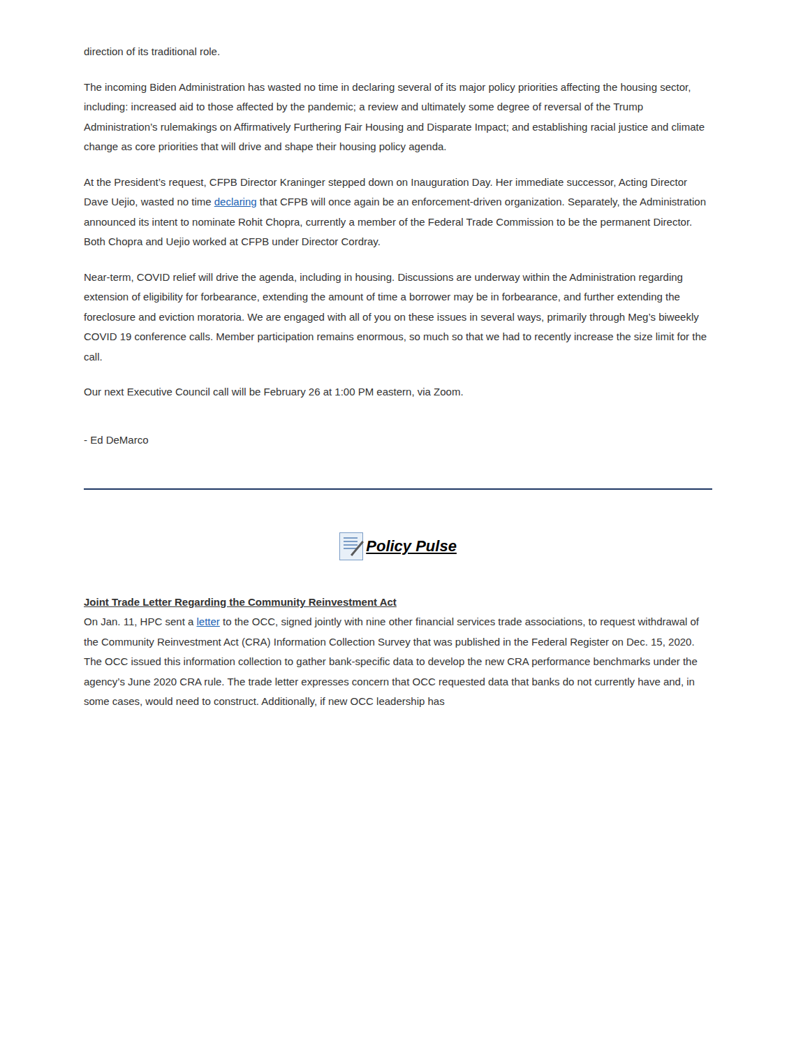direction of its traditional role.
The incoming Biden Administration has wasted no time in declaring several of its major policy priorities affecting the housing sector, including: increased aid to those affected by the pandemic; a review and ultimately some degree of reversal of the Trump Administration’s rulemakings on Affirmatively Furthering Fair Housing and Disparate Impact; and establishing racial justice and climate change as core priorities that will drive and shape their housing policy agenda.
At the President’s request, CFPB Director Kraninger stepped down on Inauguration Day. Her immediate successor, Acting Director Dave Uejio, wasted no time declaring that CFPB will once again be an enforcement-driven organization. Separately, the Administration announced its intent to nominate Rohit Chopra, currently a member of the Federal Trade Commission to be the permanent Director. Both Chopra and Uejio worked at CFPB under Director Cordray.
Near-term, COVID relief will drive the agenda, including in housing. Discussions are underway within the Administration regarding extension of eligibility for forbearance, extending the amount of time a borrower may be in forbearance, and further extending the foreclosure and eviction moratoria. We are engaged with all of you on these issues in several ways, primarily through Meg’s biweekly COVID 19 conference calls. Member participation remains enormous, so much so that we had to recently increase the size limit for the call.
Our next Executive Council call will be February 26 at 1:00 PM eastern, via Zoom.
- Ed DeMarco
Policy Pulse
Joint Trade Letter Regarding the Community Reinvestment Act
On Jan. 11, HPC sent a letter to the OCC, signed jointly with nine other financial services trade associations, to request withdrawal of the Community Reinvestment Act (CRA) Information Collection Survey that was published in the Federal Register on Dec. 15, 2020. The OCC issued this information collection to gather bank-specific data to develop the new CRA performance benchmarks under the agency’s June 2020 CRA rule. The trade letter expresses concern that OCC requested data that banks do not currently have and, in some cases, would need to construct. Additionally, if new OCC leadership has